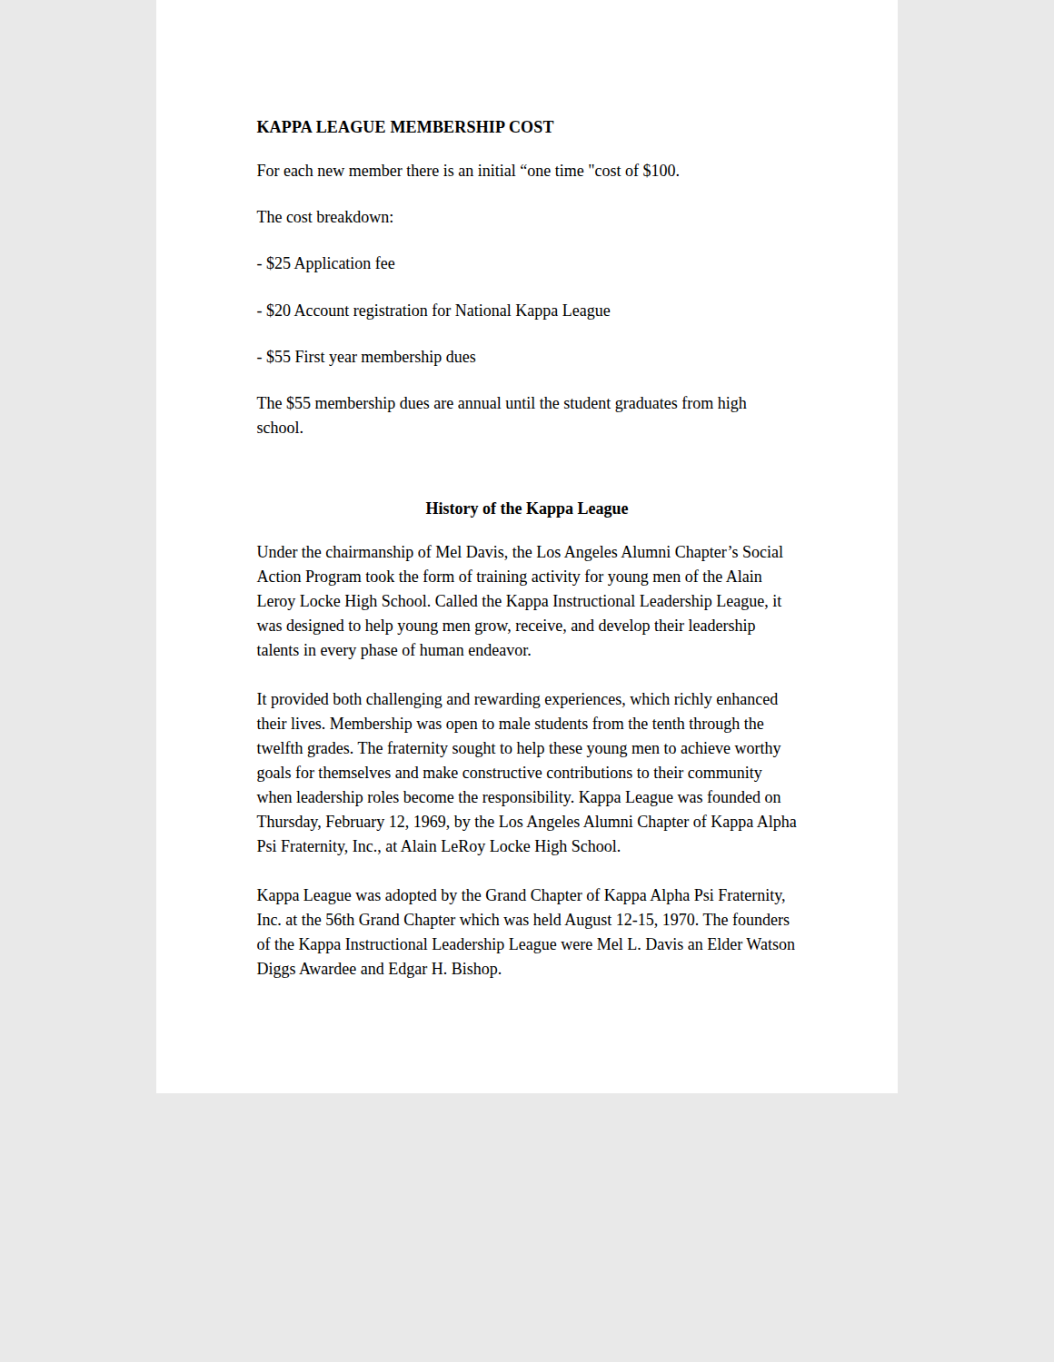KAPPA LEAGUE MEMBERSHIP COST
For each new member there is an initial “one time "cost of $100.
The cost breakdown:
- $25 Application fee
- $20 Account registration for National Kappa League
- $55 First year membership dues
The $55 membership dues are annual until the student graduates from high school.
History of the Kappa League
Under the chairmanship of Mel Davis, the Los Angeles Alumni Chapter’s Social Action Program took the form of training activity for young men of the Alain Leroy Locke High School. Called the Kappa Instructional Leadership League, it was designed to help young men grow, receive, and develop their leadership talents in every phase of human endeavor.
It provided both challenging and rewarding experiences, which richly enhanced their lives. Membership was open to male students from the tenth through the twelfth grades. The fraternity sought to help these young men to achieve worthy goals for themselves and make constructive contributions to their community when leadership roles become the responsibility. Kappa League was founded on Thursday, February 12, 1969, by the Los Angeles Alumni Chapter of Kappa Alpha Psi Fraternity, Inc., at Alain LeRoy Locke High School.
Kappa League was adopted by the Grand Chapter of Kappa Alpha Psi Fraternity, Inc. at the 56th Grand Chapter which was held August 12-15, 1970. The founders of the Kappa Instructional Leadership League were Mel L. Davis an Elder Watson Diggs Awardee and Edgar H. Bishop.